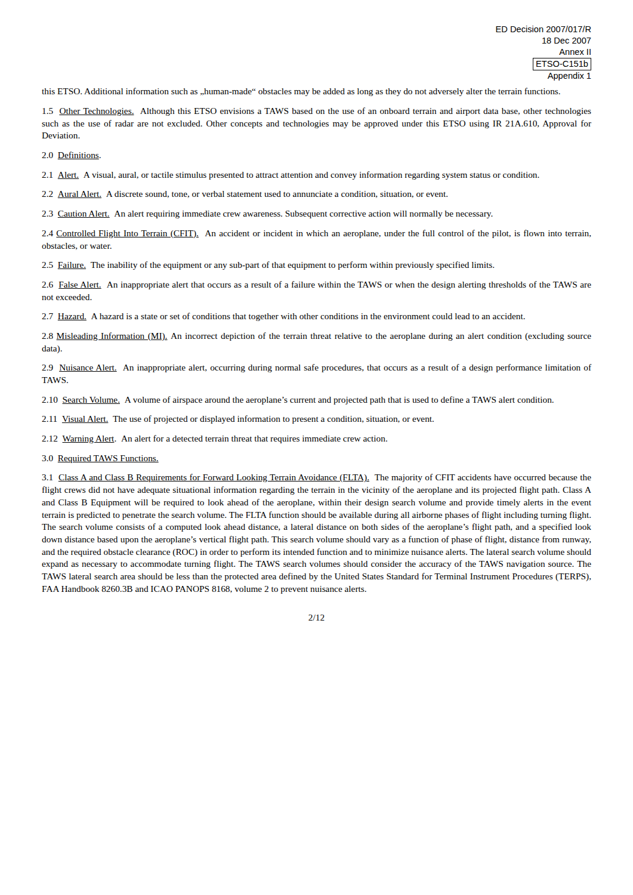ED Decision 2007/017/R 18 Dec 2007 Annex II ETSO-C151b Appendix 1
this ETSO. Additional information such as „human-made“ obstacles may be added as long as they do not adversely alter the terrain functions.
1.5 Other Technologies. Although this ETSO envisions a TAWS based on the use of an onboard terrain and airport data base, other technologies such as the use of radar are not excluded. Other concepts and technologies may be approved under this ETSO using IR 21A.610, Approval for Deviation.
2.0 Definitions.
2.1 Alert. A visual, aural, or tactile stimulus presented to attract attention and convey information regarding system status or condition.
2.2 Aural Alert. A discrete sound, tone, or verbal statement used to annunciate a condition, situation, or event.
2.3 Caution Alert. An alert requiring immediate crew awareness. Subsequent corrective action will normally be necessary.
2.4 Controlled Flight Into Terrain (CFIT). An accident or incident in which an aeroplane, under the full control of the pilot, is flown into terrain, obstacles, or water.
2.5 Failure. The inability of the equipment or any sub-part of that equipment to perform within previously specified limits.
2.6 False Alert. An inappropriate alert that occurs as a result of a failure within the TAWS or when the design alerting thresholds of the TAWS are not exceeded.
2.7 Hazard. A hazard is a state or set of conditions that together with other conditions in the environment could lead to an accident.
2.8 Misleading Information (MI). An incorrect depiction of the terrain threat relative to the aeroplane during an alert condition (excluding source data).
2.9 Nuisance Alert. An inappropriate alert, occurring during normal safe procedures, that occurs as a result of a design performance limitation of TAWS.
2.10 Search Volume. A volume of airspace around the aeroplane’s current and projected path that is used to define a TAWS alert condition.
2.11 Visual Alert. The use of projected or displayed information to present a condition, situation, or event.
2.12 Warning Alert. An alert for a detected terrain threat that requires immediate crew action.
3.0 Required TAWS Functions.
3.1 Class A and Class B Requirements for Forward Looking Terrain Avoidance (FLTA). The majority of CFIT accidents have occurred because the flight crews did not have adequate situational information regarding the terrain in the vicinity of the aeroplane and its projected flight path. Class A and Class B Equipment will be required to look ahead of the aeroplane, within their design search volume and provide timely alerts in the event terrain is predicted to penetrate the search volume. The FLTA function should be available during all airborne phases of flight including turning flight. The search volume consists of a computed look ahead distance, a lateral distance on both sides of the aeroplane’s flight path, and a specified look down distance based upon the aeroplane’s vertical flight path. This search volume should vary as a function of phase of flight, distance from runway, and the required obstacle clearance (ROC) in order to perform its intended function and to minimize nuisance alerts. The lateral search volume should expand as necessary to accommodate turning flight. The TAWS search volumes should consider the accuracy of the TAWS navigation source. The TAWS lateral search area should be less than the protected area defined by the United States Standard for Terminal Instrument Procedures (TERPS), FAA Handbook 8260.3B and ICAO PANOPS 8168, volume 2 to prevent nuisance alerts.
2/12